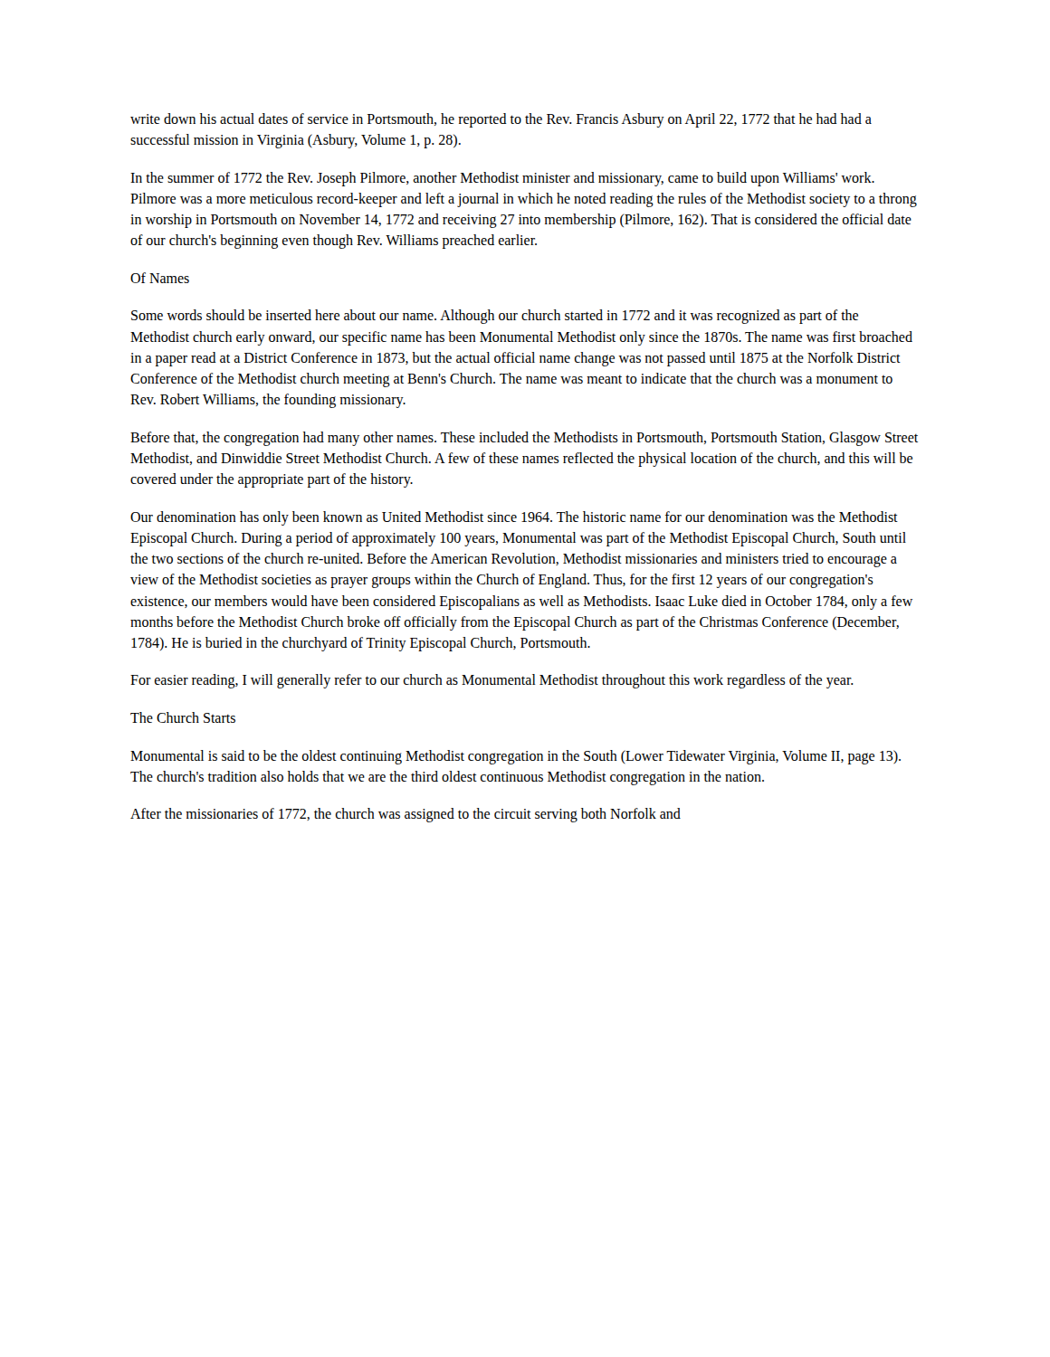write down his actual dates of service in Portsmouth, he reported to the Rev. Francis Asbury on April 22, 1772 that he had had a successful mission in Virginia (Asbury, Volume 1, p. 28).
In the summer of 1772 the Rev. Joseph Pilmore, another Methodist minister and missionary, came to build upon Williams' work. Pilmore was a more meticulous record-keeper and left a journal in which he noted reading the rules of the Methodist society to a throng in worship in Portsmouth on November 14, 1772 and receiving 27 into membership (Pilmore, 162). That is considered the official date of our church's beginning even though Rev. Williams preached earlier.
Of Names
Some words should be inserted here about our name. Although our church started in 1772 and it was recognized as part of the Methodist church early onward, our specific name has been Monumental Methodist only since the 1870s. The name was first broached in a paper read at a District Conference in 1873, but the actual official name change was not passed until 1875 at the Norfolk District Conference of the Methodist church meeting at Benn's Church. The name was meant to indicate that the church was a monument to Rev. Robert Williams, the founding missionary.
Before that, the congregation had many other names. These included the Methodists in Portsmouth, Portsmouth Station, Glasgow Street Methodist, and Dinwiddie Street Methodist Church. A few of these names reflected the physical location of the church, and this will be covered under the appropriate part of the history.
Our denomination has only been known as United Methodist since 1964. The historic name for our denomination was the Methodist Episcopal Church. During a period of approximately 100 years, Monumental was part of the Methodist Episcopal Church, South until the two sections of the church re-united. Before the American Revolution, Methodist missionaries and ministers tried to encourage a view of the Methodist societies as prayer groups within the Church of England. Thus, for the first 12 years of our congregation's existence, our members would have been considered Episcopalians as well as Methodists. Isaac Luke died in October 1784, only a few months before the Methodist Church broke off officially from the Episcopal Church as part of the Christmas Conference (December, 1784). He is buried in the churchyard of Trinity Episcopal Church, Portsmouth.
For easier reading, I will generally refer to our church as Monumental Methodist throughout this work regardless of the year.
The Church Starts
Monumental is said to be the oldest continuing Methodist congregation in the South (Lower Tidewater Virginia, Volume II, page 13). The church's tradition also holds that we are the third oldest continuous Methodist congregation in the nation.
After the missionaries of 1772, the church was assigned to the circuit serving both Norfolk and